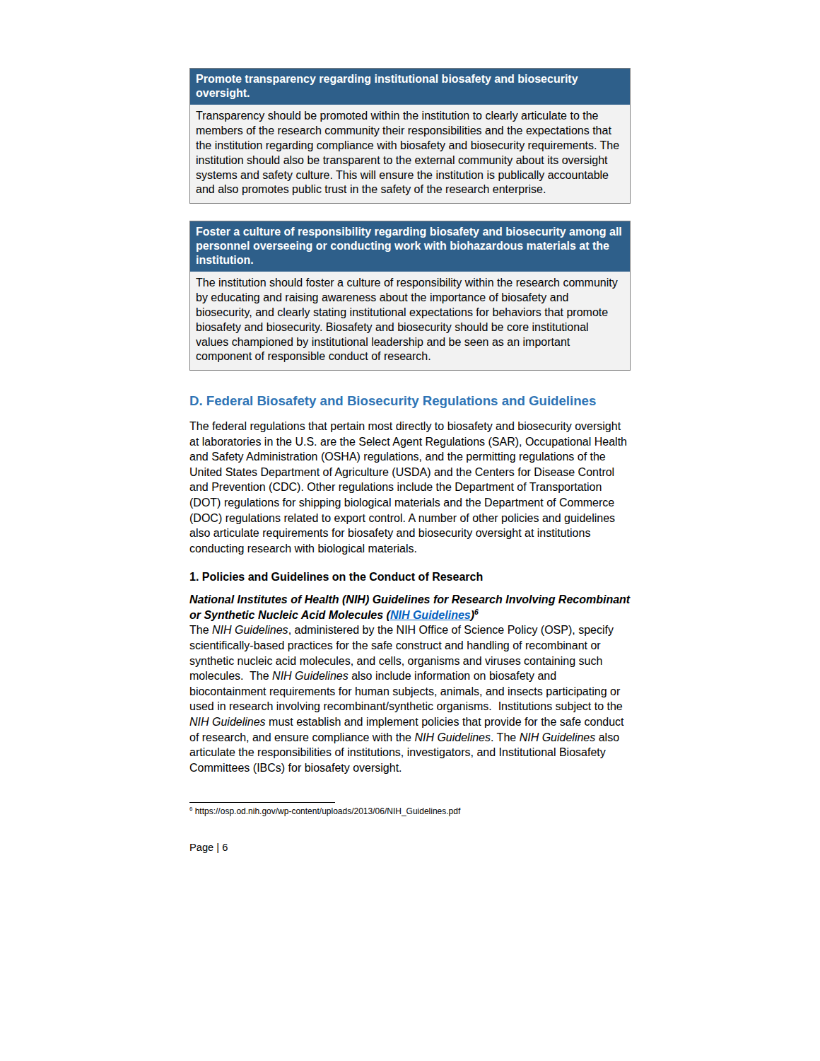Promote transparency regarding institutional biosafety and biosecurity oversight.
Transparency should be promoted within the institution to clearly articulate to the members of the research community their responsibilities and the expectations that the institution regarding compliance with biosafety and biosecurity requirements. The institution should also be transparent to the external community about its oversight systems and safety culture. This will ensure the institution is publically accountable and also promotes public trust in the safety of the research enterprise.
Foster a culture of responsibility regarding biosafety and biosecurity among all personnel overseeing or conducting work with biohazardous materials at the institution.
The institution should foster a culture of responsibility within the research community by educating and raising awareness about the importance of biosafety and biosecurity, and clearly stating institutional expectations for behaviors that promote biosafety and biosecurity. Biosafety and biosecurity should be core institutional values championed by institutional leadership and be seen as an important component of responsible conduct of research.
D. Federal Biosafety and Biosecurity Regulations and Guidelines
The federal regulations that pertain most directly to biosafety and biosecurity oversight at laboratories in the U.S. are the Select Agent Regulations (SAR), Occupational Health and Safety Administration (OSHA) regulations, and the permitting regulations of the United States Department of Agriculture (USDA) and the Centers for Disease Control and Prevention (CDC). Other regulations include the Department of Transportation (DOT) regulations for shipping biological materials and the Department of Commerce (DOC) regulations related to export control. A number of other policies and guidelines also articulate requirements for biosafety and biosecurity oversight at institutions conducting research with biological materials.
1. Policies and Guidelines on the Conduct of Research
National Institutes of Health (NIH) Guidelines for Research Involving Recombinant or Synthetic Nucleic Acid Molecules (NIH Guidelines)6
The NIH Guidelines, administered by the NIH Office of Science Policy (OSP), specify scientifically-based practices for the safe construct and handling of recombinant or synthetic nucleic acid molecules, and cells, organisms and viruses containing such molecules. The NIH Guidelines also include information on biosafety and biocontainment requirements for human subjects, animals, and insects participating or used in research involving recombinant/synthetic organisms. Institutions subject to the NIH Guidelines must establish and implement policies that provide for the safe conduct of research, and ensure compliance with the NIH Guidelines. The NIH Guidelines also articulate the responsibilities of institutions, investigators, and Institutional Biosafety Committees (IBCs) for biosafety oversight.
6 https://osp.od.nih.gov/wp-content/uploads/2013/06/NIH_Guidelines.pdf
Page | 6